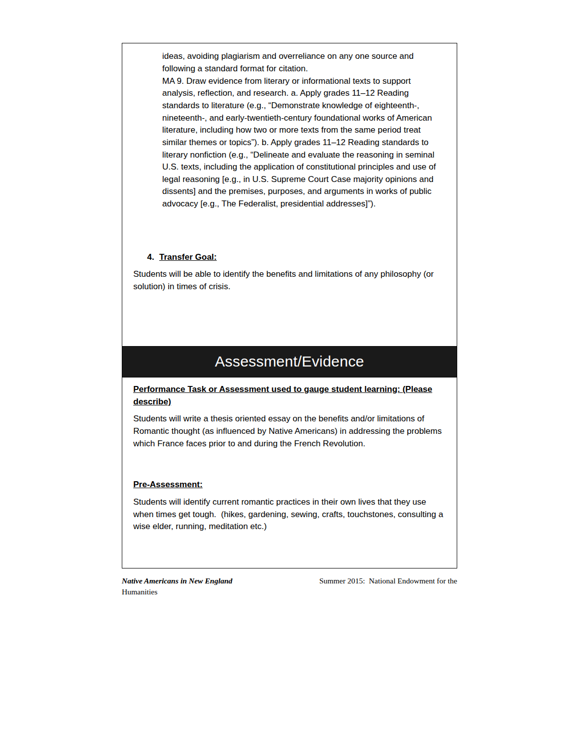ideas, avoiding plagiarism and overreliance on any one source and following a standard format for citation.
MA 9. Draw evidence from literary or informational texts to support analysis, reflection, and research. a. Apply grades 11–12 Reading standards to literature (e.g., “Demonstrate knowledge of eighteenth-, nineteenth-, and early-twentieth-century foundational works of American literature, including how two or more texts from the same period treat similar themes or topics”). b. Apply grades 11–12 Reading standards to literary nonfiction (e.g., “Delineate and evaluate the reasoning in seminal U.S. texts, including the application of constitutional principles and use of legal reasoning [e.g., in U.S. Supreme Court Case majority opinions and dissents] and the premises, purposes, and arguments in works of public advocacy [e.g., The Federalist, presidential addresses]”).
4. Transfer Goal:
Students will be able to identify the benefits and limitations of any philosophy (or solution) in times of crisis.
Assessment/Evidence
Performance Task or Assessment used to gauge student learning: (Please describe)
Students will write a thesis oriented essay on the benefits and/or limitations of Romantic thought (as influenced by Native Americans) in addressing the problems which France faces prior to and during the French Revolution.
Pre-Assessment:
Students will identify current romantic practices in their own lives that they use when times get tough. (hikes, gardening, sewing, crafts, touchstones, consulting a wise elder, running, meditation etc.)
Native Americans in New England Humanities
Summer 2015: National Endowment for the